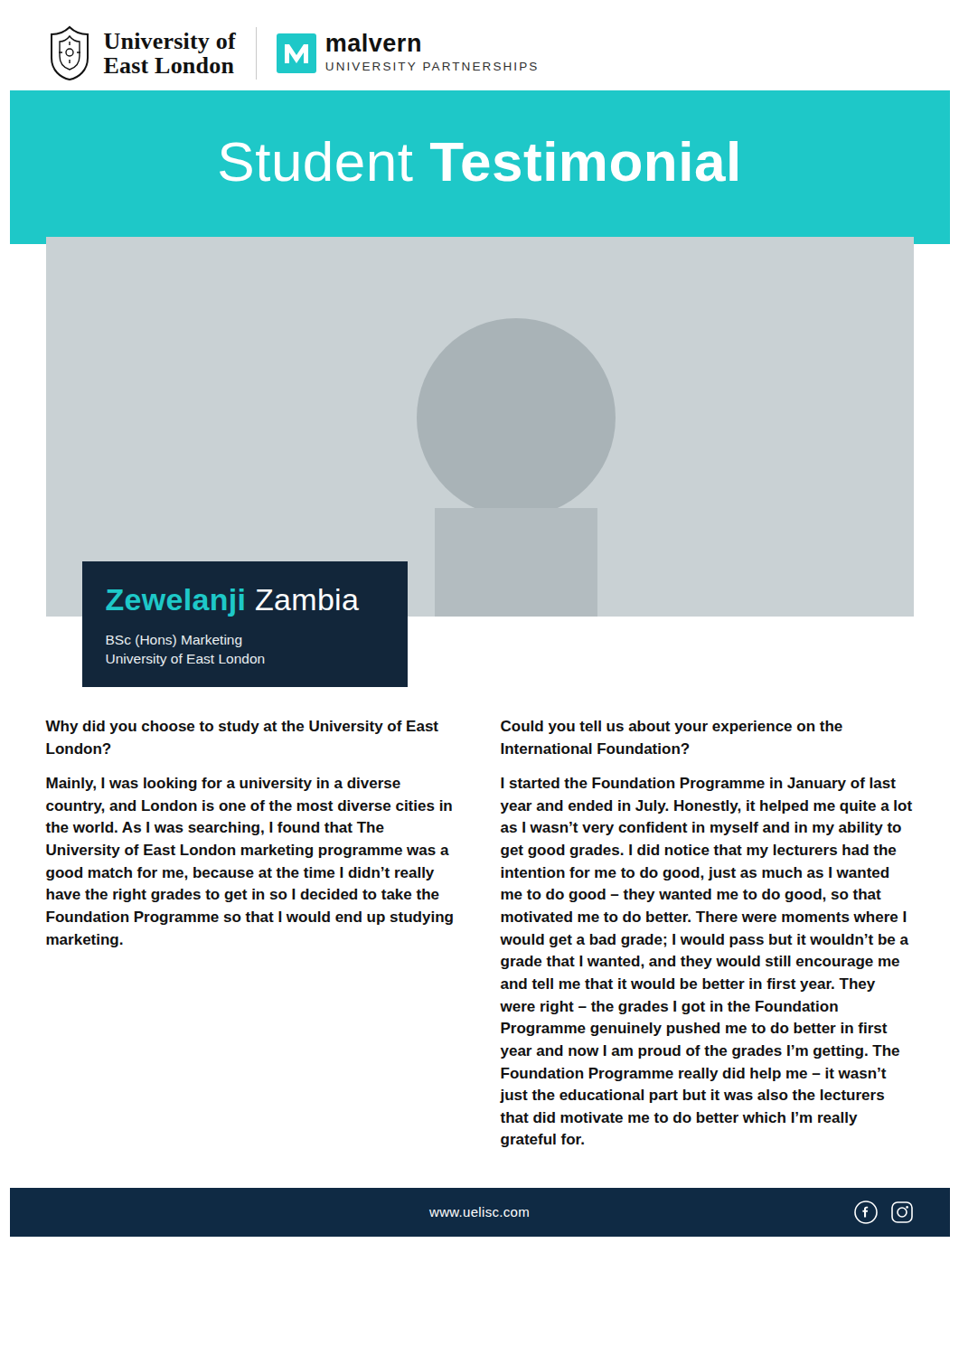University of
East London
malvern UNIVERSITY PARTNERSHIPS
Student Testimonial
Zewelanji Zambia
BSc (Hons) Marketing
University of East London
Why did you choose to study at the University of East London?
Mainly, I was looking for a university in a diverse country, and London is one of the most diverse cities in the world. As I was searching, I found that The University of East London marketing programme was a good match for me, because at the time I didn’t really have the right grades to get in so I decided to take the Foundation Programme so that I would end up studying marketing.
Could you tell us about your experience on the International Foundation?
I started the Foundation Programme in January of last year and ended in July. Honestly, it helped me quite a lot as I wasn’t very confident in myself and in my ability to get good grades. I did notice that my lecturers had the intention for me to do good, just as much as I wanted me to do good – they wanted me to do good, so that motivated me to do better. There were moments where I would get a bad grade; I would pass but it wouldn’t be a grade that I wanted, and they would still encourage me and tell me that it would be better in first year. They were right – the grades I got in the Foundation Programme genuinely pushed me to do better in first year and now I am proud of the grades I’m getting. The Foundation Programme really did help me – it wasn’t just the educational part but it was also the lecturers that did motivate me to do better which I’m really grateful for.
www.uelisc.com